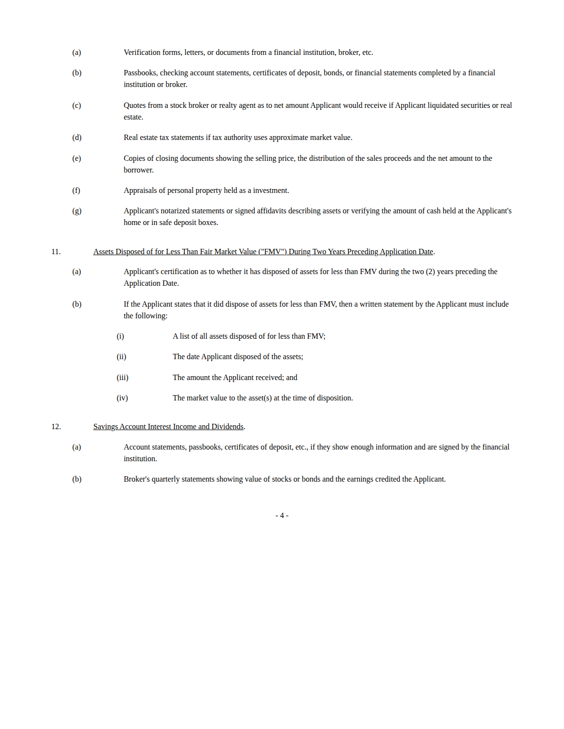(a) Verification forms, letters, or documents from a financial institution, broker, etc.
(b) Passbooks, checking account statements, certificates of deposit, bonds, or financial statements completed by a financial institution or broker.
(c) Quotes from a stock broker or realty agent as to net amount Applicant would receive if Applicant liquidated securities or real estate.
(d) Real estate tax statements if tax authority uses approximate market value.
(e) Copies of closing documents showing the selling price, the distribution of the sales proceeds and the net amount to the borrower.
(f) Appraisals of personal property held as a investment.
(g) Applicant's notarized statements or signed affidavits describing assets or verifying the amount of cash held at the Applicant's home or in safe deposit boxes.
11. Assets Disposed of for Less Than Fair Market Value ("FMV") During Two Years Preceding Application Date.
(a) Applicant's certification as to whether it has disposed of assets for less than FMV during the two (2) years preceding the Application Date.
(b) If the Applicant states that it did dispose of assets for less than FMV, then a written statement by the Applicant must include the following:
(i) A list of all assets disposed of for less than FMV;
(ii) The date Applicant disposed of the assets;
(iii) The amount the Applicant received; and
(iv) The market value to the asset(s) at the time of disposition.
12. Savings Account Interest Income and Dividends.
(a) Account statements, passbooks, certificates of deposit, etc., if they show enough information and are signed by the financial institution.
(b) Broker's quarterly statements showing value of stocks or bonds and the earnings credited the Applicant.
- 4 -